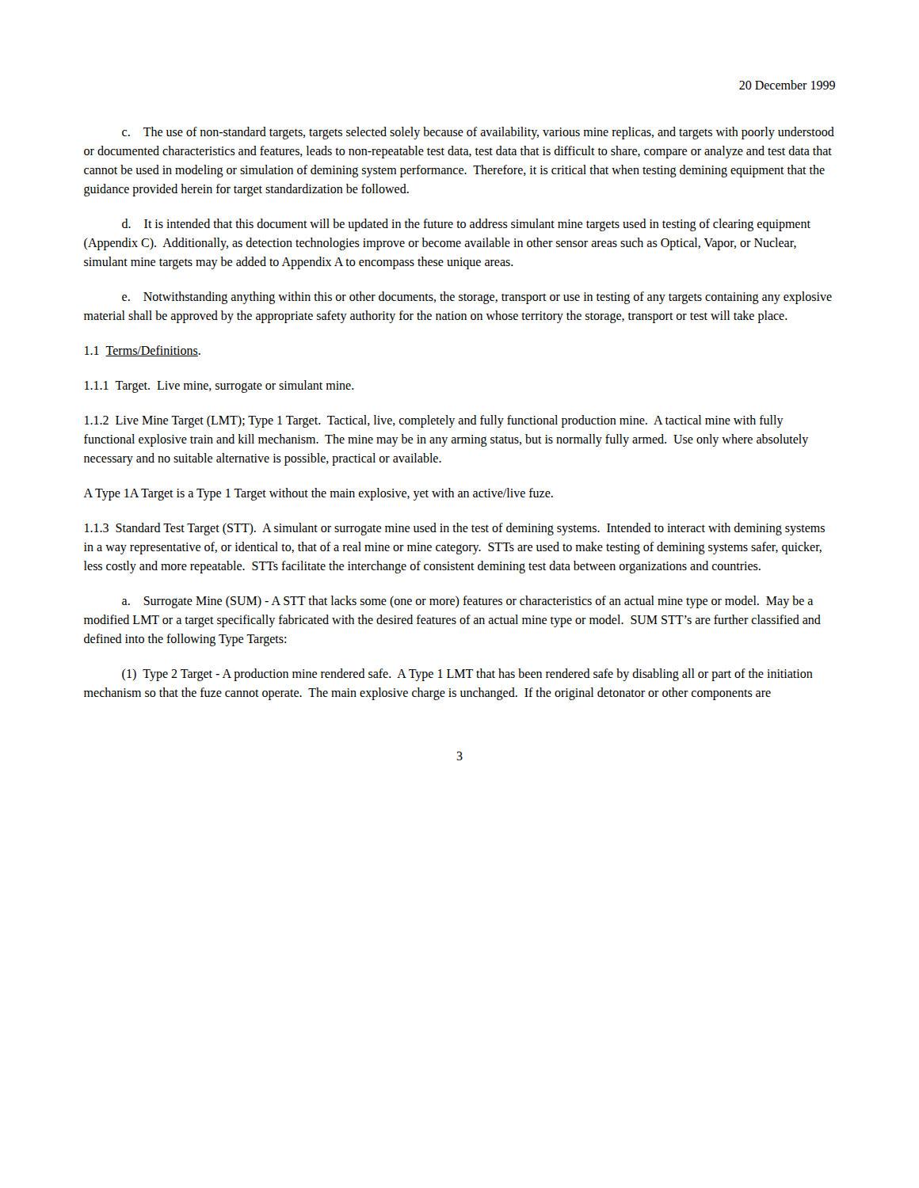20 December 1999
c. The use of non-standard targets, targets selected solely because of availability, various mine replicas, and targets with poorly understood or documented characteristics and features, leads to non-repeatable test data, test data that is difficult to share, compare or analyze and test data that cannot be used in modeling or simulation of demining system performance. Therefore, it is critical that when testing demining equipment that the guidance provided herein for target standardization be followed.
d. It is intended that this document will be updated in the future to address simulant mine targets used in testing of clearing equipment (Appendix C). Additionally, as detection technologies improve or become available in other sensor areas such as Optical, Vapor, or Nuclear, simulant mine targets may be added to Appendix A to encompass these unique areas.
e. Notwithstanding anything within this or other documents, the storage, transport or use in testing of any targets containing any explosive material shall be approved by the appropriate safety authority for the nation on whose territory the storage, transport or test will take place.
1.1 Terms/Definitions.
1.1.1 Target. Live mine, surrogate or simulant mine.
1.1.2 Live Mine Target (LMT); Type 1 Target. Tactical, live, completely and fully functional production mine. A tactical mine with fully functional explosive train and kill mechanism. The mine may be in any arming status, but is normally fully armed. Use only where absolutely necessary and no suitable alternative is possible, practical or available.
A Type 1A Target is a Type 1 Target without the main explosive, yet with an active/live fuze.
1.1.3 Standard Test Target (STT). A simulant or surrogate mine used in the test of demining systems. Intended to interact with demining systems in a way representative of, or identical to, that of a real mine or mine category. STTs are used to make testing of demining systems safer, quicker, less costly and more repeatable. STTs facilitate the interchange of consistent demining test data between organizations and countries.
a. Surrogate Mine (SUM) - A STT that lacks some (one or more) features or characteristics of an actual mine type or model. May be a modified LMT or a target specifically fabricated with the desired features of an actual mine type or model. SUM STT’s are further classified and defined into the following Type Targets:
(1) Type 2 Target - A production mine rendered safe. A Type 1 LMT that has been rendered safe by disabling all or part of the initiation mechanism so that the fuze cannot operate. The main explosive charge is unchanged. If the original detonator or other components are
3